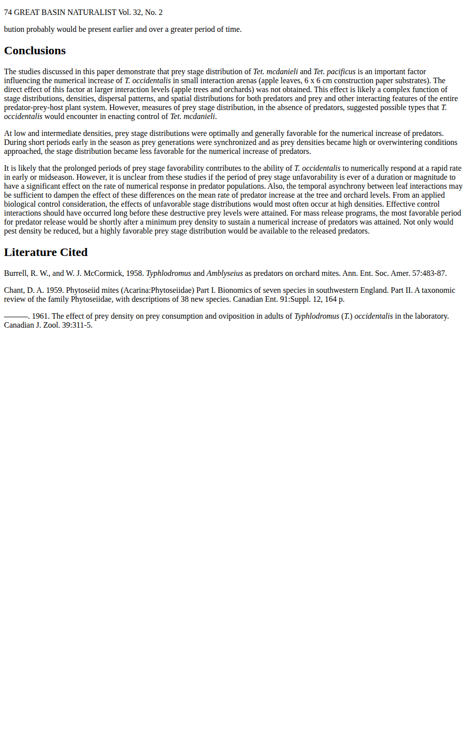74 GREAT BASIN NATURALIST Vol. 32, No. 2
bution probably would be present earlier and over a greater period of time.
Conclusions
The studies discussed in this paper demonstrate that prey stage distribution of Tet. mcdanieli and Tet. pacificus is an important factor influencing the numerical increase of T. occidentalis in small interaction arenas (apple leaves, 6 x 6 cm construction paper substrates). The direct effect of this factor at larger interaction levels (apple trees and orchards) was not obtained. This effect is likely a complex function of stage distributions, densities, dispersal patterns, and spatial distributions for both predators and prey and other interacting features of the entire predator-prey-host plant system. However, measures of prey stage distribution, in the absence of predators, suggested possible types that T. occidentalis would encounter in enacting control of Tet. mcdanieli.
At low and intermediate densities, prey stage distributions were optimally and generally favorable for the numerical increase of predators. During short periods early in the season as prey generations were synchronized and as prey densities became high or overwintering conditions approached, the stage distribution became less favorable for the numerical increase of predators.
It is likely that the prolonged periods of prey stage favorability contributes to the ability of T. occidentalis to numerically respond at a rapid rate in early or midseason. However, it is unclear from these studies if the period of prey stage unfavorability is ever of a duration or magnitude to have a significant effect on the rate of numerical response in predator populations. Also, the temporal asynchrony between leaf interactions may be sufficient to dampen the effect of these differences on the mean rate of predator increase at the tree and orchard levels. From an applied biological control consideration, the effects of unfavorable stage distributions would most often occur at high densities. Effective control interactions should have occurred long before these destructive prey levels were attained. For mass release programs, the most favorable period for predator release would be shortly after a minimum prey density to sustain a numerical increase of predators was attained. Not only would pest density be reduced, but a highly favorable prey stage distribution would be available to the released predators.
Literature Cited
Burrell, R. W., and W. J. McCormick, 1958. Typhlodromus and Amblyseius as predators on orchard mites. Ann. Ent. Soc. Amer. 57:483-87.
Chant, D. A. 1959. Phytoseiid mites (Acarina:Phytoseiidae) Part I. Bionomics of seven species in southwestern England. Part II. A taxonomic review of the family Phytoseiidae, with descriptions of 38 new species. Canadian Ent. 91:Suppl. 12, 164 p.
———. 1961. The effect of prey density on prey consumption and oviposition in adults of Typhlodromus (T.) occidentalis in the laboratory. Canadian J. Zool. 39:311-5.